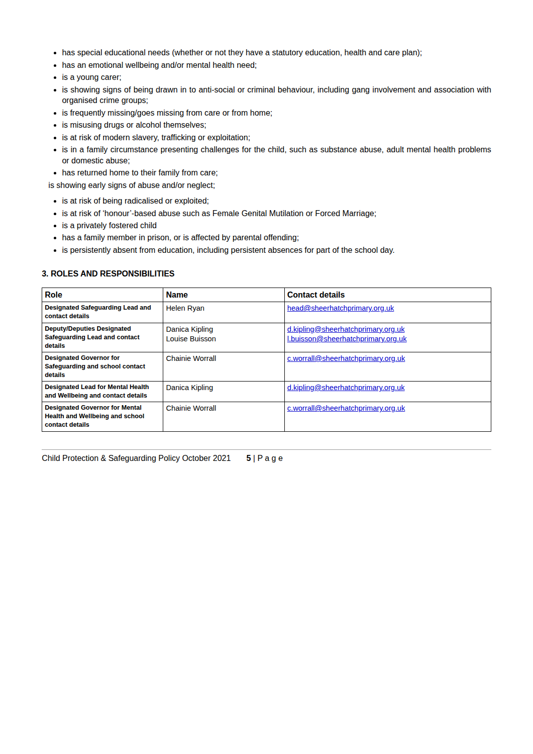has special educational needs (whether or not they have a statutory education, health and care plan);
has an emotional wellbeing and/or mental health need;
is a young carer;
is showing signs of being drawn in to anti-social or criminal behaviour, including gang involvement and association with organised crime groups;
is frequently missing/goes missing from care or from home;
is misusing drugs or alcohol themselves;
is at risk of modern slavery, trafficking or exploitation;
is in a family circumstance presenting challenges for the child, such as substance abuse, adult mental health problems or domestic abuse;
has returned home to their family from care;
is showing early signs of abuse and/or neglect;
is at risk of being radicalised or exploited;
is at risk of ‘honour’-based abuse such as Female Genital Mutilation or Forced Marriage;
is a privately fostered child
has a family member in prison, or is affected by parental offending;
is persistently absent from education, including persistent absences for part of the school day.
3. ROLES AND RESPONSIBILITIES
| Role | Name | Contact details |
| --- | --- | --- |
| Designated Safeguarding Lead and contact details | Helen Ryan | head@sheerhatchprimary.org.uk |
| Deputy/Deputies Designated Safeguarding Lead and contact details | Danica Kipling Louise Buisson | d.kipling@sheerhatchprimary.org.uk l.buisson@sheerhatchprimary.org.uk |
| Designated Governor for Safeguarding and school contact details | Chainie Worrall | c.worrall@sheerhatchprimary.org.uk |
| Designated Lead for Mental Health and Wellbeing and contact details | Danica Kipling | d.kipling@sheerhatchprimary.org.uk |
| Designated Governor for Mental Health and Wellbeing and school contact details | Chainie Worrall | c.worrall@sheerhatchprimary.org.uk |
Child Protection & Safeguarding Policy October 2021 5 | P a g e